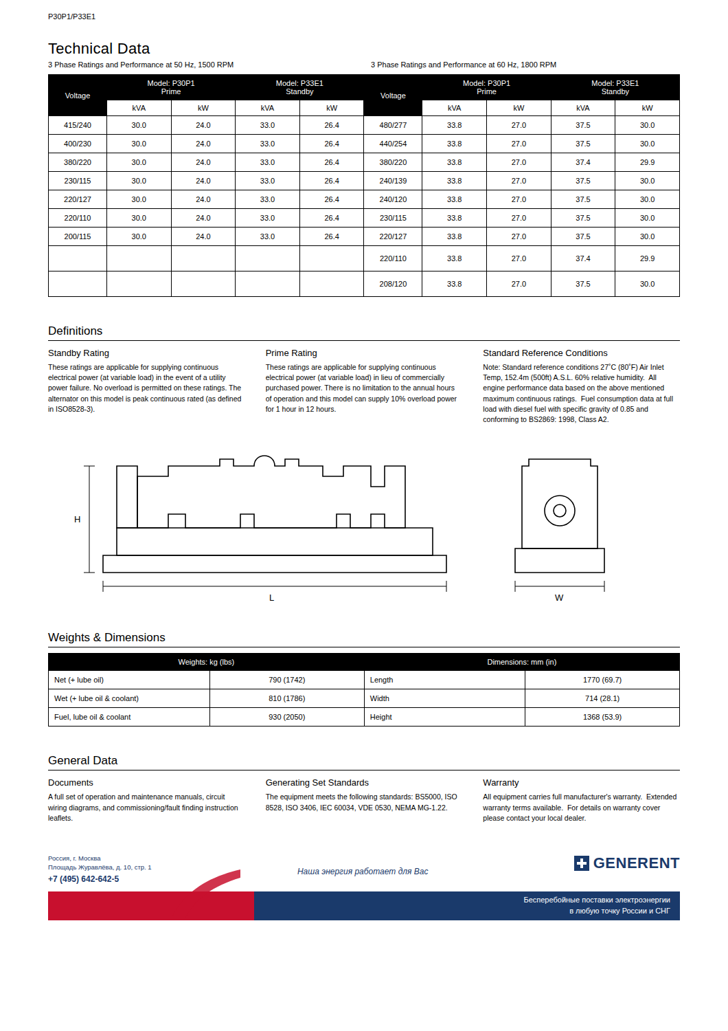P30P1/P33E1
Technical Data
3 Phase Ratings and Performance at 50 Hz, 1500 RPM 3 Phase Ratings and Performance at 60 Hz, 1800 RPM
| Voltage | Model: P30P1 Prime | Model: P33E1 Standby | Voltage | Model: P30P1 Prime | Model: P33E1 Standby |
| --- | --- | --- | --- | --- | --- |
| kVA | kW | kVA | kW | kVA | kW | kVA | kW |
| 415/240 | 30.0 | 24.0 | 33.0 | 26.4 | 480/277 | 33.8 | 27.0 | 37.5 | 30.0 |
| 400/230 | 30.0 | 24.0 | 33.0 | 26.4 | 440/254 | 33.8 | 27.0 | 37.5 | 30.0 |
| 380/220 | 30.0 | 24.0 | 33.0 | 26.4 | 380/220 | 33.8 | 27.0 | 37.4 | 29.9 |
| 230/115 | 30.0 | 24.0 | 33.0 | 26.4 | 240/139 | 33.8 | 27.0 | 37.5 | 30.0 |
| 220/127 | 30.0 | 24.0 | 33.0 | 26.4 | 240/120 | 33.8 | 27.0 | 37.5 | 30.0 |
| 220/110 | 30.0 | 24.0 | 33.0 | 26.4 | 230/115 | 33.8 | 27.0 | 37.5 | 30.0 |
| 200/115 | 30.0 | 24.0 | 33.0 | 26.4 | 220/127 | 33.8 | 27.0 | 37.5 | 30.0 |
| | | | | | 220/110 | 33.8 | 27.0 | 37.4 | 29.9 |
| | | | | | 208/120 | 33.8 | 27.0 | 37.5 | 30.0 |
Definitions
Standby Rating
These ratings are applicable for supplying continuous electrical power (at variable load) in the event of a utility power failure. No overload is permitted on these ratings. The alternator on this model is peak continuous rated (as defined in ISO8528-3).
Prime Rating
These ratings are applicable for supplying continuous electrical power (at variable load) in lieu of commercially purchased power. There is no limitation to the annual hours of operation and this model can supply 10% overload power for 1 hour in 12 hours.
Standard Reference Conditions
Note: Standard reference conditions 27˚C (80˚F) Air Inlet Temp, 152.4m (500ft) A.S.L. 60% relative humidity. All engine performance data based on the above mentioned maximum continuous ratings. Fuel consumption data at full load with diesel fuel with specific gravity of 0.85 and conforming to BS2869: 1998, Class A2.
H L W
Weights & Dimensions
| Weights: kg (lbs) | Dimensions: mm (in) |
| --- | --- |
| Net (+ lube oil) | 790 (1742) | Length | 1770 (69.7) |
| Wet (+ lube oil & coolant) | 810 (1786) | Width | 714 (28.1) |
| Fuel, lube oil & coolant | 930 (2050) | Height | 1368 (53.9) |
General Data
Documents
A full set of operation and maintenance manuals, circuit wiring diagrams, and commissioning/fault finding instruction leaflets.
Generating Set Standards
The equipment meets the following standards: BS5000, ISO 8528, ISO 3406, IEC 60034, VDE 0530, NEMA MG-1.22.
Warranty
All equipment carries full manufacturer's warranty. Extended warranty terms available. For details on warranty cover please contact your local dealer.
Россия, г. Москва
Площадь Журавлёва, д. 10, стр. 1
+7 (495) 642-642-5
Наша энергия работает для Вас
GENERENT
Бесперебойные поставки электроэнергии
в любую точку России и СНГ